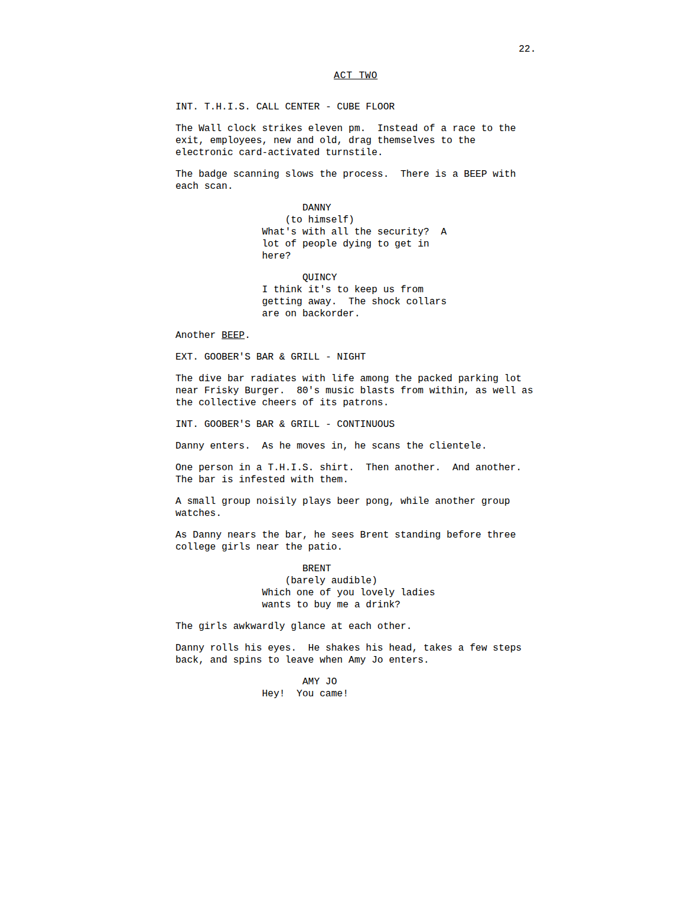22.
ACT TWO
INT. T.H.I.S. CALL CENTER - CUBE FLOOR
The Wall clock strikes eleven pm. Instead of a race to the exit, employees, new and old, drag themselves to the electronic card-activated turnstile.
The badge scanning slows the process. There is a BEEP with each scan.
DANNY
(to himself)
What's with all the security? A lot of people dying to get in here?
QUINCY
I think it's to keep us from getting away. The shock collars are on backorder.
Another BEEP.
EXT. GOOBER'S BAR & GRILL - NIGHT
The dive bar radiates with life among the packed parking lot near Frisky Burger. 80's music blasts from within, as well as the collective cheers of its patrons.
INT. GOOBER'S BAR & GRILL - CONTINUOUS
Danny enters. As he moves in, he scans the clientele.
One person in a T.H.I.S. shirt. Then another. And another. The bar is infested with them.
A small group noisily plays beer pong, while another group watches.
As Danny nears the bar, he sees Brent standing before three college girls near the patio.
BRENT
(barely audible)
Which one of you lovely ladies wants to buy me a drink?
The girls awkwardly glance at each other.
Danny rolls his eyes. He shakes his head, takes a few steps back, and spins to leave when Amy Jo enters.
AMY JO
Hey! You came!